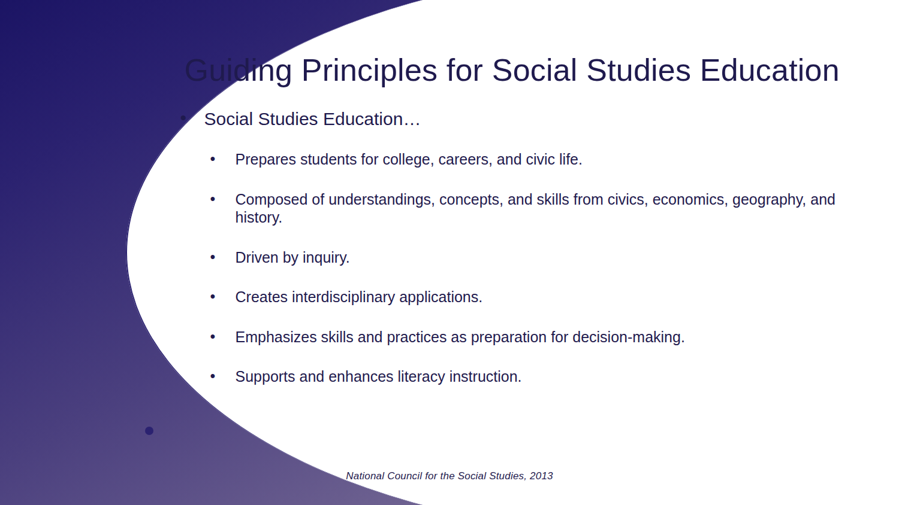Guiding Principles for Social Studies Education
Social Studies Education…
Prepares students for college, careers, and civic life.
Composed of understandings, concepts, and skills from civics, economics, geography, and history.
Driven by inquiry.
Creates interdisciplinary applications.
Emphasizes skills and practices as preparation for decision-making.
Supports and enhances literacy instruction.
National Council for the Social Studies, 2013